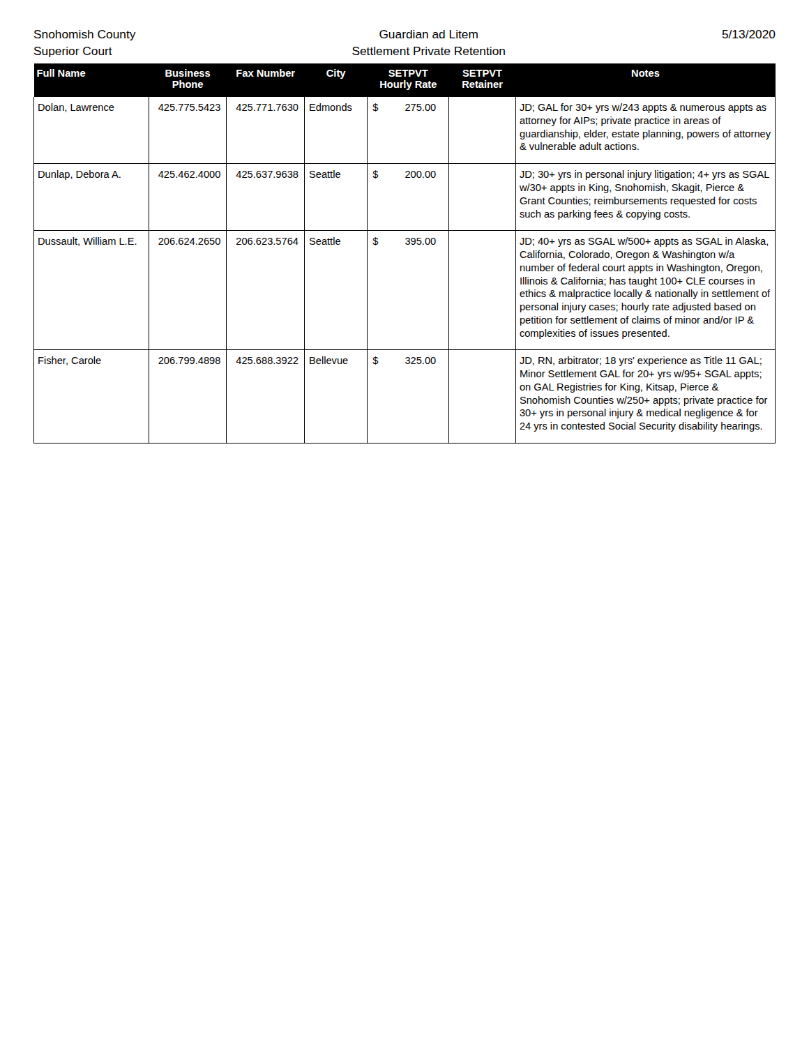Snohomish County
Superior Court
Guardian ad Litem
Settlement Private Retention
5/13/2020
| Full Name | Business Phone | Fax Number | City | SETPVT Hourly Rate | SETPVT Retainer | Notes |
| --- | --- | --- | --- | --- | --- | --- |
| Dolan, Lawrence | 425.775.5423 | 425.771.7630 | Edmonds | $ 275.00 | | JD; GAL for 30+ yrs w/243 appts & numerous appts as attorney for AIPs; private practice in areas of guardianship, elder, estate planning, powers of attorney & vulnerable adult actions. |
| Dunlap, Debora A. | 425.462.4000 | 425.637.9638 | Seattle | $ 200.00 | | JD; 30+ yrs in personal injury litigation; 4+ yrs as SGAL w/30+ appts in King, Snohomish, Skagit, Pierce & Grant Counties; reimbursements requested for costs such as parking fees & copying costs. |
| Dussault, William L.E. | 206.624.2650 | 206.623.5764 | Seattle | $ 395.00 | | JD; 40+ yrs as SGAL w/500+ appts as SGAL in Alaska, California, Colorado, Oregon & Washington w/a number of federal court appts in Washington, Oregon, Illinois & California; has taught 100+ CLE courses in ethics & malpractice locally & nationally in settlement of personal injury cases; hourly rate adjusted based on petition for settlement of claims of minor and/or IP & complexities of issues presented. |
| Fisher, Carole | 206.799.4898 | 425.688.3922 | Bellevue | $ 325.00 | | JD, RN, arbitrator; 18 yrs' experience as Title 11 GAL; Minor Settlement GAL for 20+ yrs w/95+ SGAL appts; on GAL Registries for King, Kitsap, Pierce & Snohomish Counties w/250+ appts; private practice for 30+ yrs in personal injury & medical negligence & for 24 yrs in contested Social Security disability hearings. |